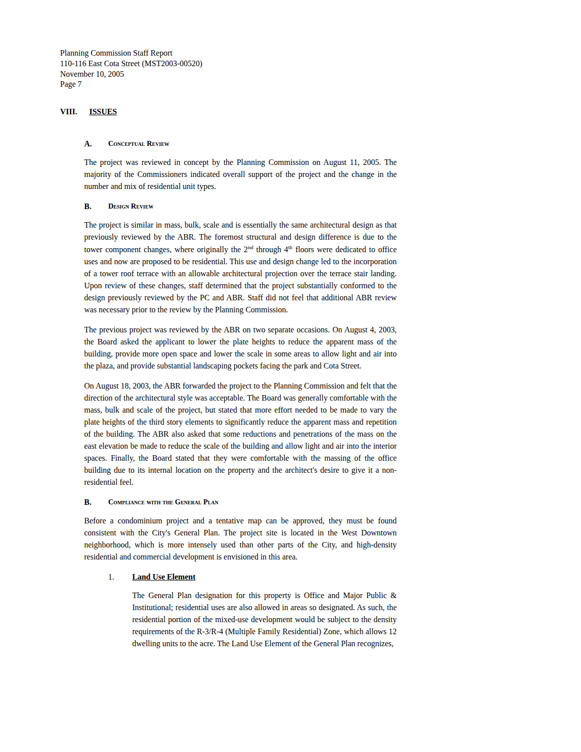Planning Commission Staff Report
110-116 East Cota Street (MST2003-00520)
November 10, 2005
Page 7
VIII.
ISSUES
A. Conceptual Review
The project was reviewed in concept by the Planning Commission on August 11, 2005. The majority of the Commissioners indicated overall support of the project and the change in the number and mix of residential unit types.
B. Design Review
The project is similar in mass, bulk, scale and is essentially the same architectural design as that previously reviewed by the ABR. The foremost structural and design difference is due to the tower component changes, where originally the 2nd through 4th floors were dedicated to office uses and now are proposed to be residential. This use and design change led to the incorporation of a tower roof terrace with an allowable architectural projection over the terrace stair landing. Upon review of these changes, staff determined that the project substantially conformed to the design previously reviewed by the PC and ABR. Staff did not feel that additional ABR review was necessary prior to the review by the Planning Commission.
The previous project was reviewed by the ABR on two separate occasions. On August 4, 2003, the Board asked the applicant to lower the plate heights to reduce the apparent mass of the building, provide more open space and lower the scale in some areas to allow light and air into the plaza, and provide substantial landscaping pockets facing the park and Cota Street.
On August 18, 2003, the ABR forwarded the project to the Planning Commission and felt that the direction of the architectural style was acceptable. The Board was generally comfortable with the mass, bulk and scale of the project, but stated that more effort needed to be made to vary the plate heights of the third story elements to significantly reduce the apparent mass and repetition of the building. The ABR also asked that some reductions and penetrations of the mass on the east elevation be made to reduce the scale of the building and allow light and air into the interior spaces. Finally, the Board stated that they were comfortable with the massing of the office building due to its internal location on the property and the architect's desire to give it a non-residential feel.
B. Compliance with the General Plan
Before a condominium project and a tentative map can be approved, they must be found consistent with the City's General Plan. The project site is located in the West Downtown neighborhood, which is more intensely used than other parts of the City, and high-density residential and commercial development is envisioned in this area.
1. Land Use Element
The General Plan designation for this property is Office and Major Public & Institutional; residential uses are also allowed in areas so designated. As such, the residential portion of the mixed-use development would be subject to the density requirements of the R-3/R-4 (Multiple Family Residential) Zone, which allows 12 dwelling units to the acre. The Land Use Element of the General Plan recognizes,